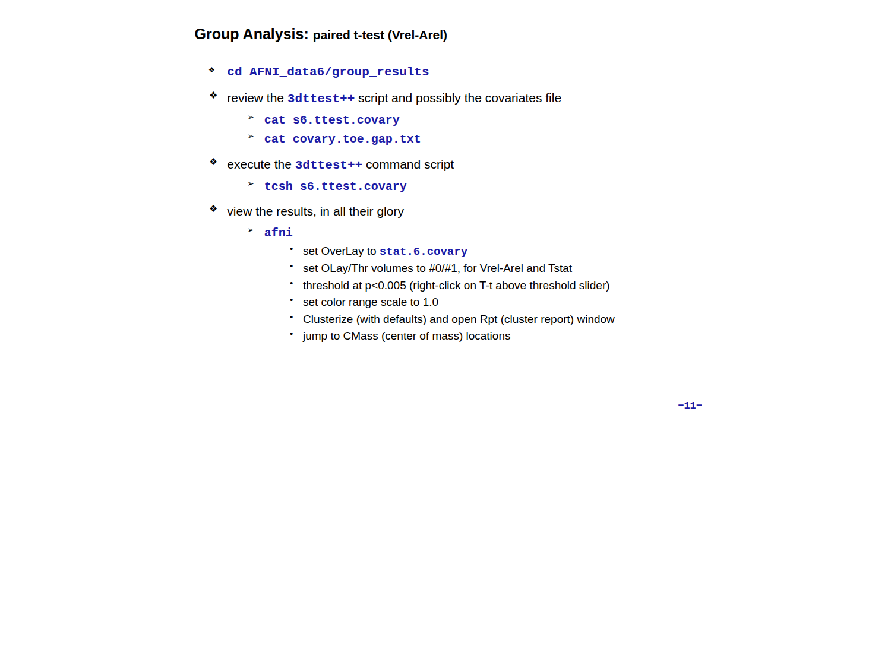Group Analysis: paired t-test (Vrel-Arel)
cd AFNI_data6/group_results
review the 3dttest++ script and possibly the covariates file
cat s6.ttest.covary
cat covary.toe.gap.txt
execute the 3dttest++ command script
tcsh s6.ttest.covary
view the results, in all their glory
afni
set OverLay to stat.6.covary
set OLay/Thr volumes to #0/#1, for Vrel-Arel and Tstat
threshold at p<0.005 (right-click on T-t above threshold slider)
set color range scale to 1.0
Clusterize (with defaults) and open Rpt (cluster report) window
jump to CMass (center of mass) locations
−11−